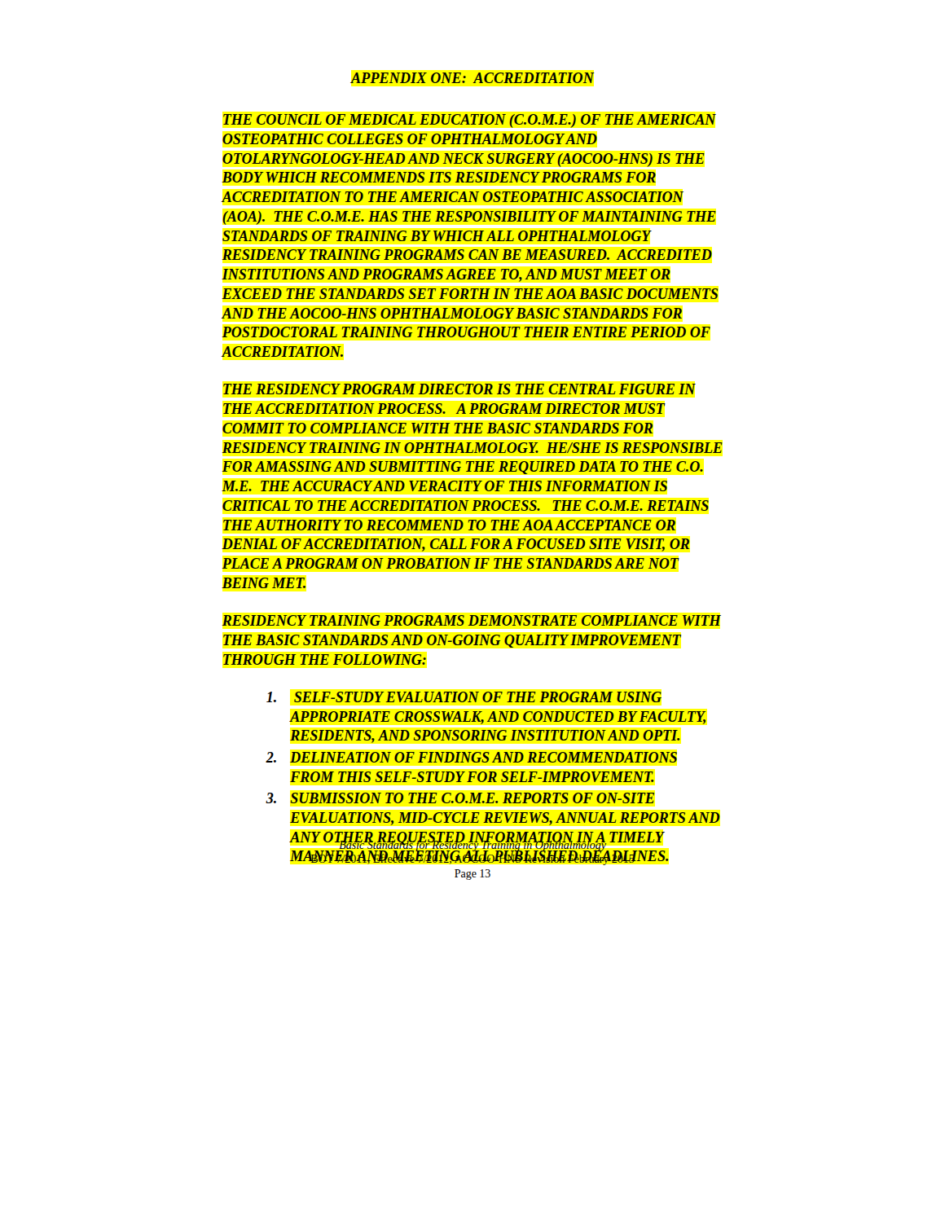APPENDIX ONE: ACCREDITATION
THE COUNCIL OF MEDICAL EDUCATION (C.O.M.E.) OF THE AMERICAN OSTEOPATHIC COLLEGES OF OPHTHALMOLOGY AND OTOLARYNGOLOGY-HEAD AND NECK SURGERY (AOCOO-HNS) IS THE BODY WHICH RECOMMENDS ITS RESIDENCY PROGRAMS FOR ACCREDITATION TO THE AMERICAN OSTEOPATHIC ASSOCIATION (AOA). THE C.O.M.E. HAS THE RESPONSIBILITY OF MAINTAINING THE STANDARDS OF TRAINING BY WHICH ALL OPHTHALMOLOGY RESIDENCY TRAINING PROGRAMS CAN BE MEASURED. ACCREDITED INSTITUTIONS AND PROGRAMS AGREE TO, AND MUST MEET OR EXCEED THE STANDARDS SET FORTH IN THE AOA BASIC DOCUMENTS AND THE AOCOO-HNS OPHTHALMOLOGY BASIC STANDARDS FOR POSTDOCTORAL TRAINING THROUGHOUT THEIR ENTIRE PERIOD OF ACCREDITATION.
THE RESIDENCY PROGRAM DIRECTOR IS THE CENTRAL FIGURE IN THE ACCREDITATION PROCESS. A PROGRAM DIRECTOR MUST COMMIT TO COMPLIANCE WITH THE BASIC STANDARDS FOR RESIDENCY TRAINING IN OPHTHALMOLOGY. HE/SHE IS RESPONSIBLE FOR AMASSING AND SUBMITTING THE REQUIRED DATA TO THE C.O. M.E. THE ACCURACY AND VERACITY OF THIS INFORMATION IS CRITICAL TO THE ACCREDITATION PROCESS. THE C.O.M.E. RETAINS THE AUTHORITY TO RECOMMEND TO THE AOA ACCEPTANCE OR DENIAL OF ACCREDITATION, CALL FOR A FOCUSED SITE VISIT, OR PLACE A PROGRAM ON PROBATION IF THE STANDARDS ARE NOT BEING MET.
RESIDENCY TRAINING PROGRAMS DEMONSTRATE COMPLIANCE WITH THE BASIC STANDARDS AND ON-GOING QUALITY IMPROVEMENT THROUGH THE FOLLOWING:
SELF-STUDY EVALUATION OF THE PROGRAM USING APPROPRIATE CROSSWALK, AND CONDUCTED BY FACULTY, RESIDENTS, AND SPONSORING INSTITUTION AND OPTI.
DELINEATION OF FINDINGS AND RECOMMENDATIONS FROM THIS SELF-STUDY FOR SELF-IMPROVEMENT.
SUBMISSION TO THE C.O.M.E. REPORTS OF ON-SITE EVALUATIONS, MID-CYCLE REVIEWS, ANNUAL REPORTS AND ANY OTHER REQUESTED INFORMATION IN A TIMELY MANNER AND MEETING ALL PUBLISHED DEADLINES.
Basic Standards for Residency Training in Ophthalmology
BOT 7/2011, Effective 7/2012, AOCOO-HNS Revision February 2015
Page 13